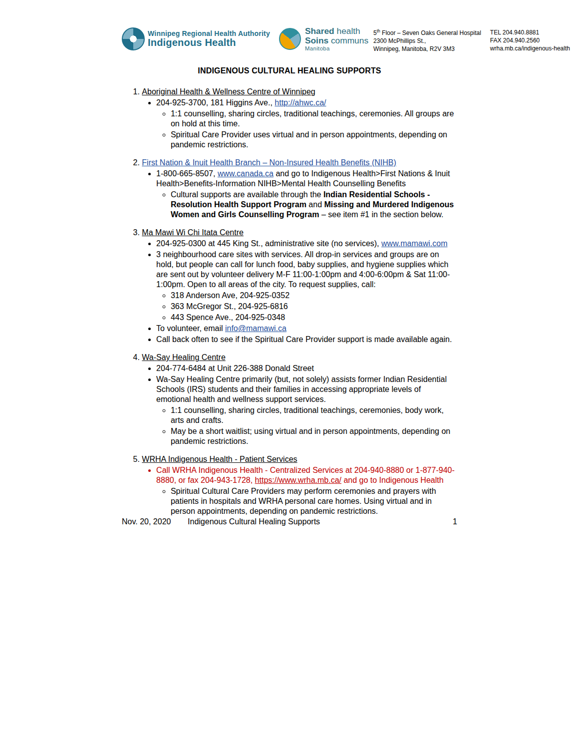Winnipeg Regional Health Authority
Indigenous Health
Shared health
Soins communs
Manitoba
5th Floor – Seven Oaks General Hospital
2300 McPhillips St.,
Winnipeg, Manitoba, R2V 3M3
TEL 204.940.8881
FAX 204.940.2560
wrha.mb.ca/indigenous-health
INDIGENOUS CULTURAL HEALING SUPPORTS
Aboriginal Health & Wellness Centre of Winnipeg
204-925-3700, 181 Higgins Ave., http://ahwc.ca/
1:1 counselling, sharing circles, traditional teachings, ceremonies. All groups are on hold at this time.
Spiritual Care Provider uses virtual and in person appointments, depending on pandemic restrictions.
First Nation & Inuit Health Branch – Non-Insured Health Benefits (NIHB)
1-800-665-8507, www.canada.ca and go to Indigenous Health>First Nations & Inuit Health>Benefits-Information NIHB>Mental Health Counselling Benefits
Cultural supports are available through the Indian Residential Schools - Resolution Health Support Program and Missing and Murdered Indigenous Women and Girls Counselling Program – see item #1 in the section below.
Ma Mawi Wi Chi Itata Centre
204-925-0300 at 445 King St., administrative site (no services), www.mamawi.com
3 neighbourhood care sites with services. All drop-in services and groups are on hold, but people can call for lunch food, baby supplies, and hygiene supplies which are sent out by volunteer delivery M-F 11:00-1:00pm and 4:00-6:00pm & Sat 11:00-1:00pm. Open to all areas of the city. To request supplies, call:
318 Anderson Ave, 204-925-0352
363 McGregor St., 204-925-6816
443 Spence Ave., 204-925-0348
To volunteer, email info@mamawi.ca
Call back often to see if the Spiritual Care Provider support is made available again.
Wa-Say Healing Centre
204-774-6484 at Unit 226-388 Donald Street
Wa-Say Healing Centre primarily (but, not solely) assists former Indian Residential Schools (IRS) students and their families in accessing appropriate levels of emotional health and wellness support services.
1:1 counselling, sharing circles, traditional teachings, ceremonies, body work, arts and crafts.
May be a short waitlist; using virtual and in person appointments, depending on pandemic restrictions.
WRHA Indigenous Health - Patient Services
Call WRHA Indigenous Health - Centralized Services at 204-940-8880 or 1-877-940-8880, or fax 204-943-1728, https://www.wrha.mb.ca/ and go to Indigenous Health
Spiritual Cultural Care Providers may perform ceremonies and prayers with patients in hospitals and WRHA personal care homes. Using virtual and in person appointments, depending on pandemic restrictions.
Nov. 20, 2020 Indigenous Cultural Healing Supports
1